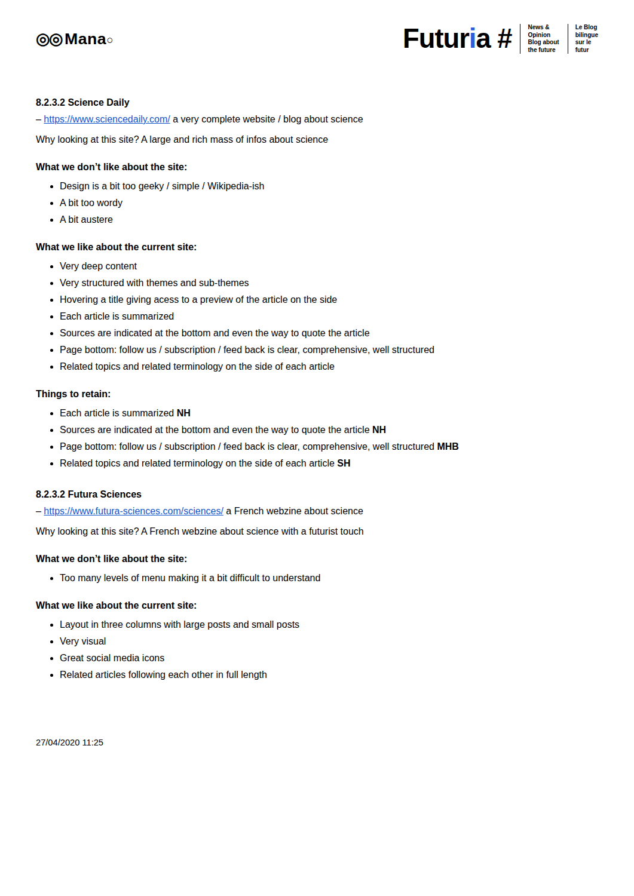◎◎Mana○
Futuria #
News &
Opinion
Blog about
the future
Le Blog
bilingue
sur le
futur
8.2.3.2 Science Daily
– https://www.sciencedaily.com/ a very complete website / blog about science
Why looking at this site? A large and rich mass of infos about science
What we don’t like about the site:
Design is a bit too geeky / simple / Wikipedia-ish
A bit too wordy
A bit austere
What we like about the current site:
Very deep content
Very structured with themes and sub-themes
Hovering a title giving acess to a preview of the article on the side
Each article is summarized
Sources are indicated at the bottom and even the way to quote the article
Page bottom: follow us / subscription / feed back is clear, comprehensive, well structured
Related topics and related terminology on the side of each article
Things to retain:
Each article is summarized NH
Sources are indicated at the bottom and even the way to quote the article NH
Page bottom: follow us / subscription / feed back is clear, comprehensive, well structured MHB
Related topics and related terminology on the side of each article SH
8.2.3.2 Futura Sciences
– https://www.futura-sciences.com/sciences/ a French webzine about science
Why looking at this site? A French webzine about science with a futurist touch
What we don’t like about the site:
Too many levels of menu making it a bit difficult to understand
What we like about the current site:
Layout in three columns with large posts and small posts
Very visual
Great social media icons
Related articles following each other in full length
27/04/2020 11:25